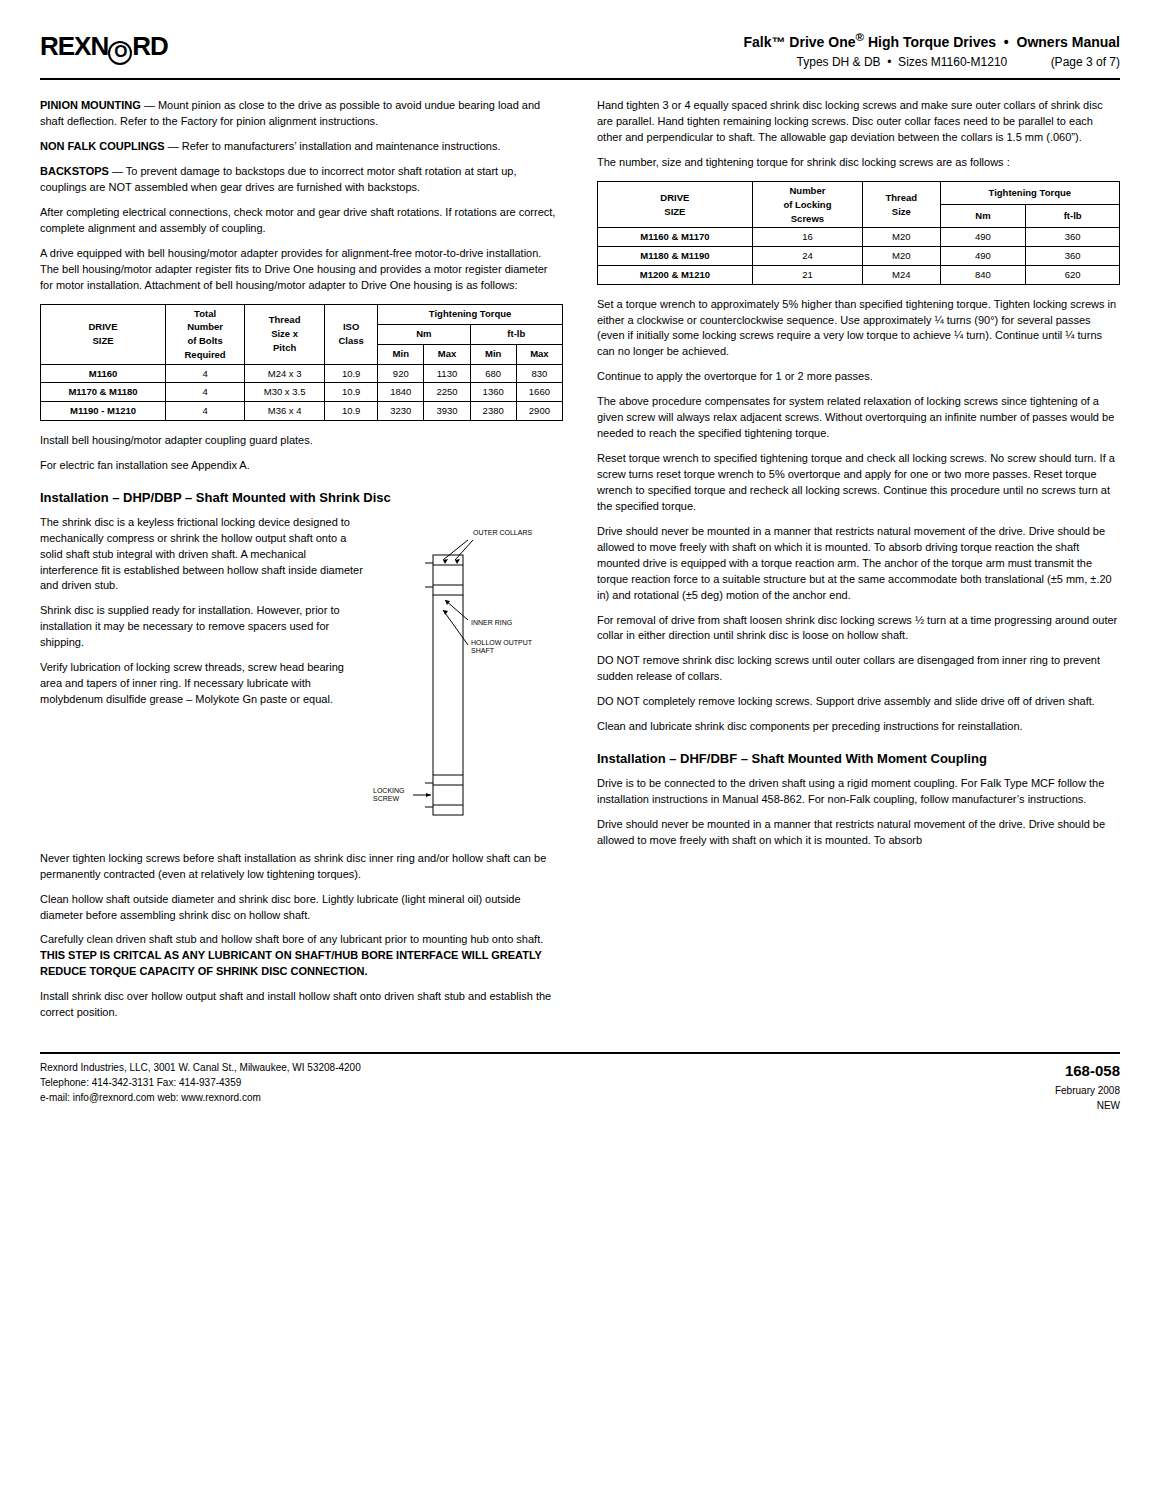REXNORD
Falk™ Drive One® High Torque Drives • Owners Manual
Types DH & DB • Sizes M1160-M1210 (Page 3 of 7)
PINION MOUNTING — Mount pinion as close to the drive as possible to avoid undue bearing load and shaft deflection. Refer to the Factory for pinion alignment instructions.
NON FALK COUPLINGS — Refer to manufacturers’ installation and maintenance instructions.
BACKSTOPS — To prevent damage to backstops due to incorrect motor shaft rotation at start up, couplings are NOT assembled when gear drives are furnished with backstops.
After completing electrical connections, check motor and gear drive shaft rotations. If rotations are correct, complete alignment and assembly of coupling.
A drive equipped with bell housing/motor adapter provides for alignment-free motor-to-drive installation. The bell housing/motor adapter register fits to Drive One housing and provides a motor register diameter for motor installation. Attachment of bell housing/motor adapter to Drive One housing is as follows:
| DRIVE SIZE | Total Number of Bolts Required | Thread Size x Pitch | ISO Class | Tightening Torque |
| --- | --- | --- | --- | --- |
| Nm | ft-lb |
| Min | Max | Min | Max |
| M1160 | 4 | M24 x 3 | 10.9 | 920 | 1130 | 680 | 830 |
| M1170 & M1180 | 4 | M30 x 3.5 | 10.9 | 1840 | 2250 | 1360 | 1660 |
| M1190 - M1210 | 4 | M36 x 4 | 10.9 | 3230 | 3930 | 2380 | 2900 |
Install bell housing/motor adapter coupling guard plates.
For electric fan installation see Appendix A.
Installation – DHP/DBP – Shaft Mounted with Shrink Disc
OUTER COLLARS INNER RING HOLLOW OUTPUT SHAFT LOCKING SCREW
The shrink disc is a keyless frictional locking device designed to mechanically compress or shrink the hollow output shaft onto a solid shaft stub integral with driven shaft. A mechanical interference fit is established between hollow shaft inside diameter and driven stub.
Shrink disc is supplied ready for installation. However, prior to installation it may be necessary to remove spacers used for shipping.
Verify lubrication of locking screw threads, screw head bearing area and tapers of inner ring. If necessary lubricate with molybdenum disulfide grease – Molykote Gn paste or equal.
Never tighten locking screws before shaft installation as shrink disc inner ring and/or hollow shaft can be permanently contracted (even at relatively low tightening torques).
Clean hollow shaft outside diameter and shrink disc bore. Lightly lubricate (light mineral oil) outside diameter before assembling shrink disc on hollow shaft.
Carefully clean driven shaft stub and hollow shaft bore of any lubricant prior to mounting hub onto shaft. THIS STEP IS CRITCAL AS ANY LUBRICANT ON SHAFT/HUB BORE INTERFACE WILL GREATLY REDUCE TORQUE CAPACITY OF SHRINK DISC CONNECTION.
Install shrink disc over hollow output shaft and install hollow shaft onto driven shaft stub and establish the correct position.
Hand tighten 3 or 4 equally spaced shrink disc locking screws and make sure outer collars of shrink disc are parallel. Hand tighten remaining locking screws. Disc outer collar faces need to be parallel to each other and perpendicular to shaft. The allowable gap deviation between the collars is 1.5 mm (.060”).
The number, size and tightening torque for shrink disc locking screws are as follows :
| DRIVE SIZE | Number of Locking Screws | Thread Size | Tightening Torque |
| --- | --- | --- | --- |
| Nm | ft-lb |
| M1160 & M1170 | 16 | M20 | 490 | 360 |
| M1180 & M1190 | 24 | M20 | 490 | 360 |
| M1200 & M1210 | 21 | M24 | 840 | 620 |
Set a torque wrench to approximately 5% higher than specified tightening torque. Tighten locking screws in either a clockwise or counterclockwise sequence. Use approximately ¼ turns (90°) for several passes (even if initially some locking screws require a very low torque to achieve ¼ turn). Continue until ¼ turns can no longer be achieved.
Continue to apply the overtorque for 1 or 2 more passes.
The above procedure compensates for system related relaxation of locking screws since tightening of a given screw will always relax adjacent screws. Without overtorquing an infinite number of passes would be needed to reach the specified tightening torque.
Reset torque wrench to specified tightening torque and check all locking screws. No screw should turn. If a screw turns reset torque wrench to 5% overtorque and apply for one or two more passes. Reset torque wrench to specified torque and recheck all locking screws. Continue this procedure until no screws turn at the specified torque.
Drive should never be mounted in a manner that restricts natural movement of the drive. Drive should be allowed to move freely with shaft on which it is mounted. To absorb driving torque reaction the shaft mounted drive is equipped with a torque reaction arm. The anchor of the torque arm must transmit the torque reaction force to a suitable structure but at the same accommodate both translational (±5 mm, ±.20 in) and rotational (±5 deg) motion of the anchor end.
For removal of drive from shaft loosen shrink disc locking screws ½ turn at a time progressing around outer collar in either direction until shrink disc is loose on hollow shaft.
DO NOT remove shrink disc locking screws until outer collars are disengaged from inner ring to prevent sudden release of collars.
DO NOT completely remove locking screws. Support drive assembly and slide drive off of driven shaft.
Clean and lubricate shrink disc components per preceding instructions for reinstallation.
Installation – DHF/DBF – Shaft Mounted With Moment Coupling
Drive is to be connected to the driven shaft using a rigid moment coupling. For Falk Type MCF follow the installation instructions in Manual 458-862. For non-Falk coupling, follow manufacturer’s instructions.
Drive should never be mounted in a manner that restricts natural movement of the drive. Drive should be allowed to move freely with shaft on which it is mounted. To absorb
Rexnord Industries, LLC, 3001 W. Canal St., Milwaukee, WI 53208-4200
Telephone: 414-342-3131 Fax: 414-937-4359
e-mail: info@rexnord.com web: www.rexnord.com
168-058
February 2008
NEW